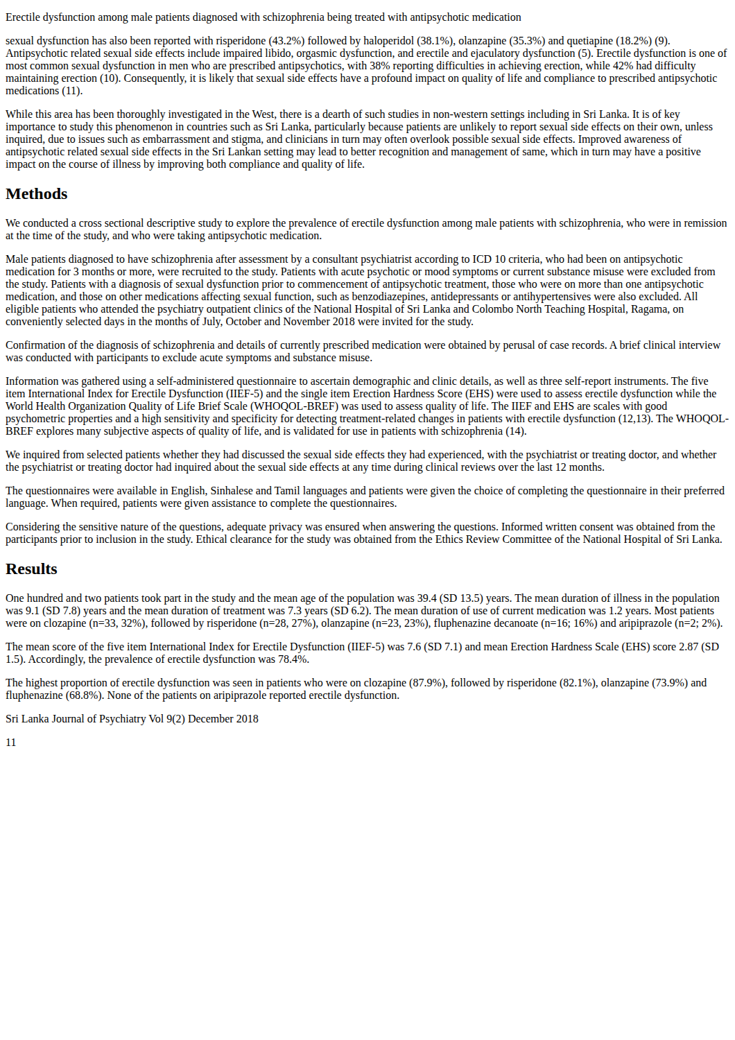Erectile dysfunction among male patients diagnosed with schizophrenia being treated with antipsychotic medication
sexual dysfunction has also been reported with risperidone (43.2%) followed by haloperidol (38.1%), olanzapine (35.3%) and quetiapine (18.2%) (9). Antipsychotic related sexual side effects include impaired libido, orgasmic dysfunction, and erectile and ejaculatory dysfunction (5). Erectile dysfunction is one of most common sexual dysfunction in men who are prescribed antipsychotics, with 38% reporting difficulties in achieving erection, while 42% had difficulty maintaining erection (10). Consequently, it is likely that sexual side effects have a profound impact on quality of life and compliance to prescribed antipsychotic medications (11).
While this area has been thoroughly investigated in the West, there is a dearth of such studies in non-western settings including in Sri Lanka. It is of key importance to study this phenomenon in countries such as Sri Lanka, particularly because patients are unlikely to report sexual side effects on their own, unless inquired, due to issues such as embarrassment and stigma, and clinicians in turn may often overlook possible sexual side effects. Improved awareness of antipsychotic related sexual side effects in the Sri Lankan setting may lead to better recognition and management of same, which in turn may have a positive impact on the course of illness by improving both compliance and quality of life.
Methods
We conducted a cross sectional descriptive study to explore the prevalence of erectile dysfunction among male patients with schizophrenia, who were in remission at the time of the study, and who were taking antipsychotic medication.
Male patients diagnosed to have schizophrenia after assessment by a consultant psychiatrist according to ICD 10 criteria, who had been on antipsychotic medication for 3 months or more, were recruited to the study. Patients with acute psychotic or mood symptoms or current substance misuse were excluded from the study. Patients with a diagnosis of sexual dysfunction prior to commencement of antipsychotic treatment, those who were on more than one antipsychotic medication, and those on other medications affecting sexual function, such as benzodiazepines, antidepressants or antihypertensives were also excluded. All eligible patients who attended the psychiatry outpatient clinics of the National Hospital of Sri Lanka and Colombo North Teaching Hospital, Ragama, on conveniently selected days in the months of July, October and November 2018 were invited for the study.
Confirmation of the diagnosis of schizophrenia and details of currently prescribed medication were obtained by perusal of case records. A brief clinical interview was conducted with participants to exclude acute symptoms and substance misuse.
Information was gathered using a self-administered questionnaire to ascertain demographic and clinic details, as well as three self-report instruments. The five item International Index for Erectile Dysfunction (IIEF-5) and the single item Erection Hardness Score (EHS) were used to assess erectile dysfunction while the World Health Organization Quality of Life Brief Scale (WHOQOL-BREF) was used to assess quality of life. The IIEF and EHS are scales with good psychometric properties and a high sensitivity and specificity for detecting treatment-related changes in patients with erectile dysfunction (12,13). The WHOQOL-BREF explores many subjective aspects of quality of life, and is validated for use in patients with schizophrenia (14).
We inquired from selected patients whether they had discussed the sexual side effects they had experienced, with the psychiatrist or treating doctor, and whether the psychiatrist or treating doctor had inquired about the sexual side effects at any time during clinical reviews over the last 12 months.
The questionnaires were available in English, Sinhalese and Tamil languages and patients were given the choice of completing the questionnaire in their preferred language. When required, patients were given assistance to complete the questionnaires.
Considering the sensitive nature of the questions, adequate privacy was ensured when answering the questions. Informed written consent was obtained from the participants prior to inclusion in the study. Ethical clearance for the study was obtained from the Ethics Review Committee of the National Hospital of Sri Lanka.
Results
One hundred and two patients took part in the study and the mean age of the population was 39.4 (SD 13.5) years. The mean duration of illness in the population was 9.1 (SD 7.8) years and the mean duration of treatment was 7.3 years (SD 6.2). The mean duration of use of current medication was 1.2 years. Most patients were on clozapine (n=33, 32%), followed by risperidone (n=28, 27%), olanzapine (n=23, 23%), fluphenazine decanoate (n=16; 16%) and aripiprazole (n=2; 2%).
The mean score of the five item International Index for Erectile Dysfunction (IIEF-5) was 7.6 (SD 7.1) and mean Erection Hardness Scale (EHS) score 2.87 (SD 1.5). Accordingly, the prevalence of erectile dysfunction was 78.4%.
The highest proportion of erectile dysfunction was seen in patients who were on clozapine (87.9%), followed by risperidone (82.1%), olanzapine (73.9%) and fluphenazine (68.8%). None of the patients on aripiprazole reported erectile dysfunction.
Sri Lanka Journal of Psychiatry Vol 9(2) December 2018
11